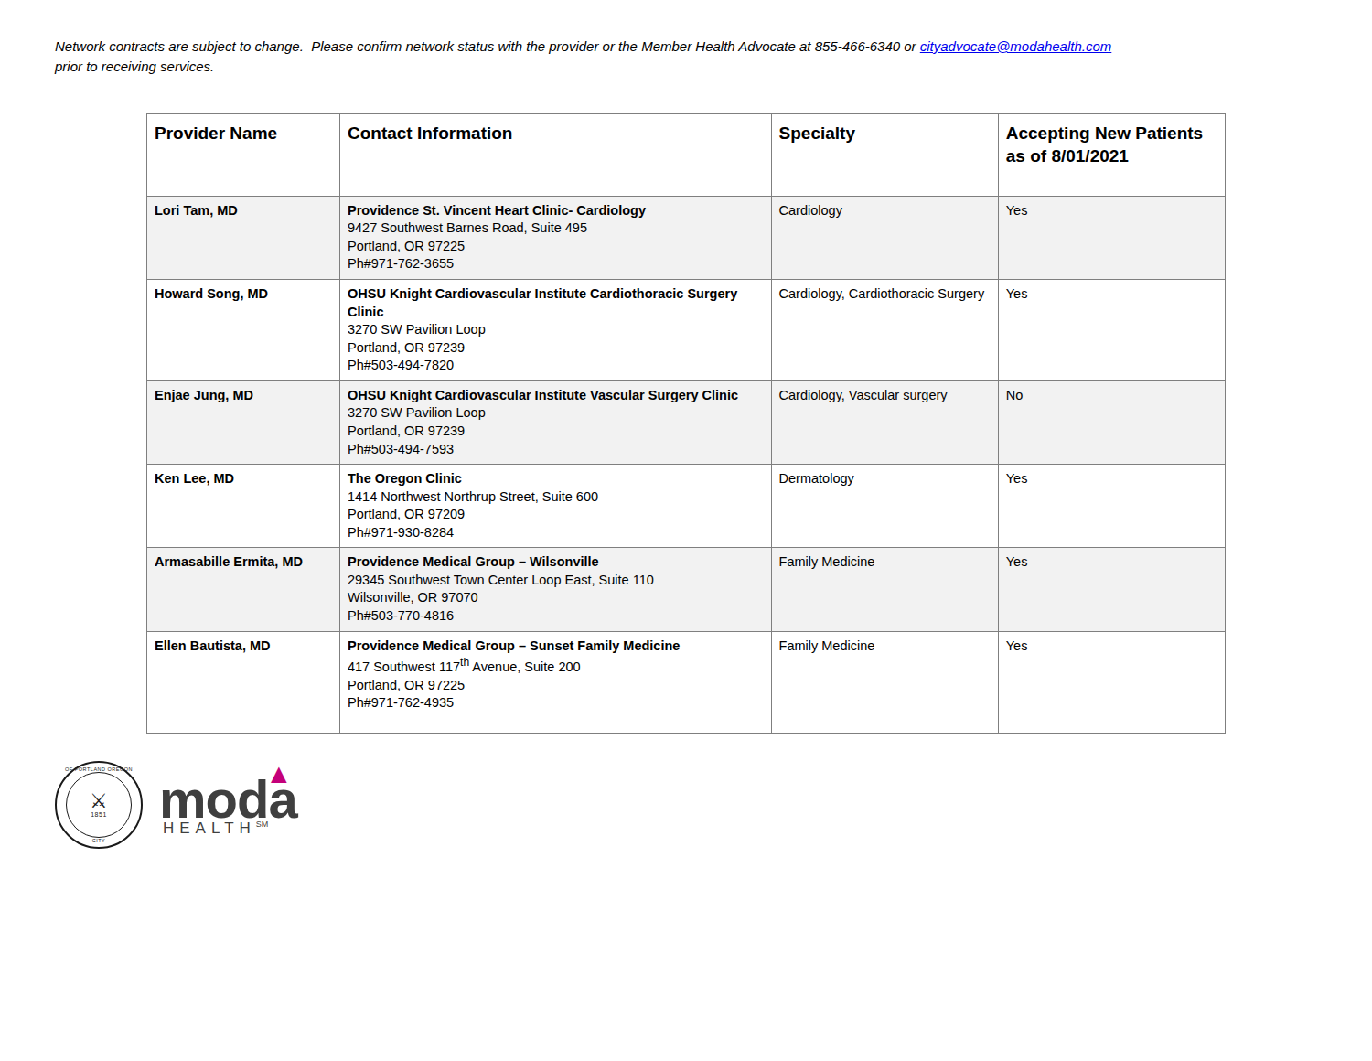Network contracts are subject to change. Please confirm network status with the provider or the Member Health Advocate at 855-466-6340 or cityadvocate@modahealth.com prior to receiving services.
| Provider Name | Contact Information | Specialty | Accepting New Patients as of 8/01/2021 |
| --- | --- | --- | --- |
| Lori Tam, MD | Providence St. Vincent Heart Clinic- Cardiology 9427 Southwest Barnes Road, Suite 495 Portland, OR 97225 Ph#971-762-3655 | Cardiology | Yes |
| Howard Song, MD | OHSU Knight Cardiovascular Institute Cardiothoracic Surgery Clinic 3270 SW Pavilion Loop Portland, OR 97239 Ph#503-494-7820 | Cardiology, Cardiothoracic Surgery | Yes |
| Enjae Jung, MD | OHSU Knight Cardiovascular Institute Vascular Surgery Clinic 3270 SW Pavilion Loop Portland, OR 97239 Ph#503-494-7593 | Cardiology, Vascular surgery | No |
| Ken Lee, MD | The Oregon Clinic 1414 Northwest Northrup Street, Suite 600 Portland, OR 97209 Ph#971-930-8284 | Dermatology | Yes |
| Armasabille Ermita, MD | Providence Medical Group – Wilsonville 29345 Southwest Town Center Loop East, Suite 110 Wilsonville, OR 97070 Ph#503-770-4816 | Family Medicine | Yes |
| Ellen Bautista, MD | Providence Medical Group – Sunset Family Medicine 417 Southwest 117 th Avenue, Suite 200 Portland, OR 97225 Ph#971-762-4935 | Family Medicine | Yes |
OF PORTLAND OREGON
⚔
1851
CITY
moda▲
HEALTHSM